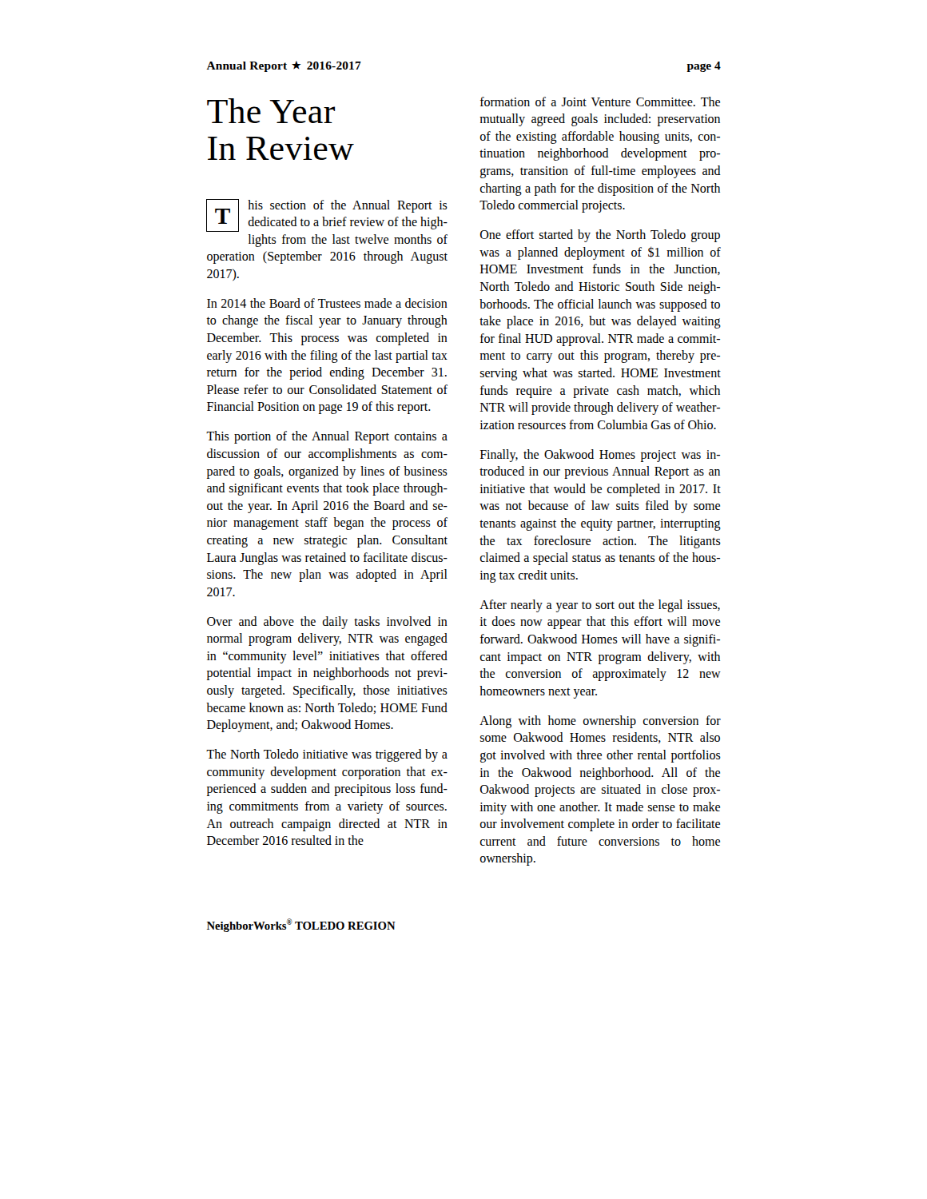Annual Report ★ 2016-2017
page 4
The Year
In Review
T
his section of the Annual Report is dedicated to a brief review of the highlights from the last twelve months of operation (September 2016 through August 2017).
In 2014 the Board of Trustees made a decision to change the fiscal year to January through December. This process was completed in early 2016 with the filing of the last partial tax return for the period ending December 31. Please refer to our Consolidated Statement of Financial Position on page 19 of this report.
This portion of the Annual Report contains a discussion of our accomplishments as compared to goals, organized by lines of business and significant events that took place throughout the year. In April 2016 the Board and senior management staff began the process of creating a new strategic plan. Consultant Laura Junglas was retained to facilitate discussions. The new plan was adopted in April 2017.
Over and above the daily tasks involved in normal program delivery, NTR was engaged in “community level” initiatives that offered potential impact in neighborhoods not previously targeted. Specifically, those initiatives became known as: North Toledo; HOME Fund Deployment, and; Oakwood Homes.
The North Toledo initiative was triggered by a community development corporation that experienced a sudden and precipitous loss funding commitments from a variety of sources. An outreach campaign directed at NTR in December 2016 resulted in the
formation of a Joint Venture Committee. The mutually agreed goals included: preservation of the existing affordable housing units, continuation neighborhood development programs, transition of full-time employees and charting a path for the disposition of the North Toledo commercial projects.
One effort started by the North Toledo group was a planned deployment of $1 million of HOME Investment funds in the Junction, North Toledo and Historic South Side neighborhoods. The official launch was supposed to take place in 2016, but was delayed waiting for final HUD approval. NTR made a commitment to carry out this program, thereby preserving what was started. HOME Investment funds require a private cash match, which NTR will provide through delivery of weatherization resources from Columbia Gas of Ohio.
Finally, the Oakwood Homes project was introduced in our previous Annual Report as an initiative that would be completed in 2017. It was not because of law suits filed by some tenants against the equity partner, interrupting the tax foreclosure action. The litigants claimed a special status as tenants of the housing tax credit units.
After nearly a year to sort out the legal issues, it does now appear that this effort will move forward. Oakwood Homes will have a significant impact on NTR program delivery, with the conversion of approximately 12 new homeowners next year.
Along with home ownership conversion for some Oakwood Homes residents, NTR also got involved with three other rental portfolios in the Oakwood neighborhood. All of the Oakwood projects are situated in close proximity with one another. It made sense to make our involvement complete in order to facilitate current and future conversions to home ownership.
NeighborWorks® TOLEDO REGION